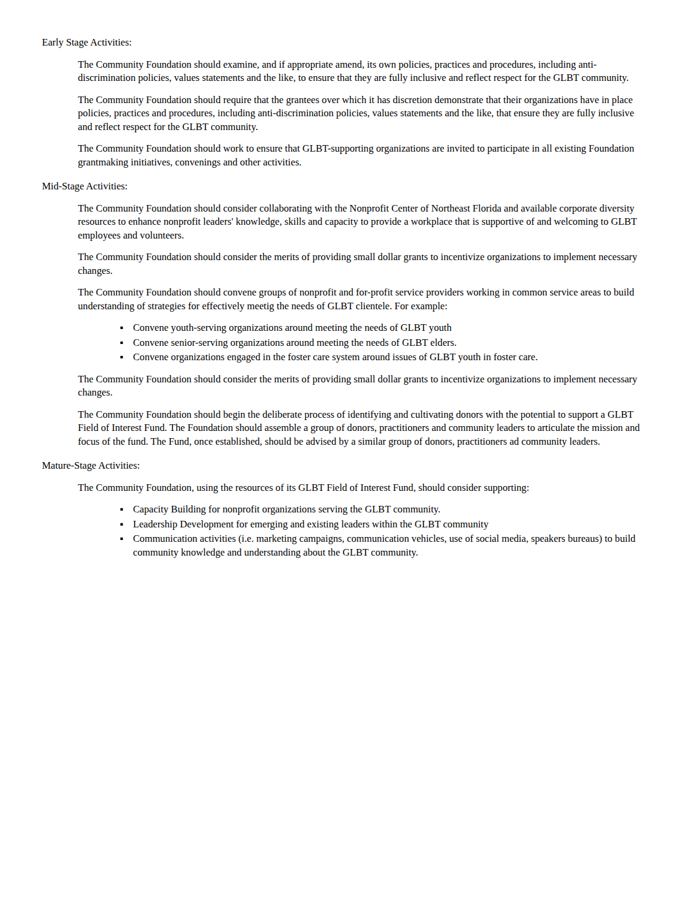Early Stage Activities:
The Community Foundation should examine, and if appropriate amend, its own policies, practices and procedures, including anti-discrimination policies, values statements and the like, to ensure that they are fully inclusive and reflect respect for the GLBT community.
The Community Foundation should require that the grantees over which it has discretion demonstrate that their organizations have in place policies, practices and procedures, including anti-discrimination policies, values statements and the like, that ensure they are fully inclusive and reflect respect for the GLBT community.
The Community Foundation should work to ensure that GLBT-supporting organizations are invited to participate in all existing Foundation grantmaking initiatives, convenings and other activities.
Mid-Stage Activities:
The Community Foundation should consider collaborating with the Nonprofit Center of Northeast Florida and available corporate diversity resources to enhance nonprofit leaders' knowledge, skills and capacity to provide a workplace that is supportive of and welcoming to GLBT employees and volunteers.
The Community Foundation should consider the merits of providing small dollar grants to incentivize organizations to implement necessary changes.
The Community Foundation should convene groups of nonprofit and for-profit service providers working in common service areas to build understanding of strategies for effectively meetig the needs of GLBT clientele. For example:
Convene youth-serving organizations around meeting the needs of GLBT youth
Convene senior-serving organizations around meeting the needs of GLBT elders.
Convene organizations engaged in the foster care system around issues of GLBT youth in foster care.
The Community Foundation should consider the merits of providing small dollar grants to incentivize organizations to implement necessary changes.
The Community Foundation should begin the deliberate process of identifying and cultivating donors with the potential to support a GLBT Field of Interest Fund. The Foundation should assemble a group of donors, practitioners and community leaders to articulate the mission and focus of the fund. The Fund, once established, should be advised by a similar group of donors, practitioners ad community leaders.
Mature-Stage Activities:
The Community Foundation, using the resources of its GLBT Field of Interest Fund, should consider supporting:
Capacity Building for nonprofit organizations serving the GLBT community.
Leadership Development for emerging and existing leaders within the GLBT community
Communication activities (i.e. marketing campaigns, communication vehicles, use of social media, speakers bureaus) to build community knowledge and understanding about the GLBT community.